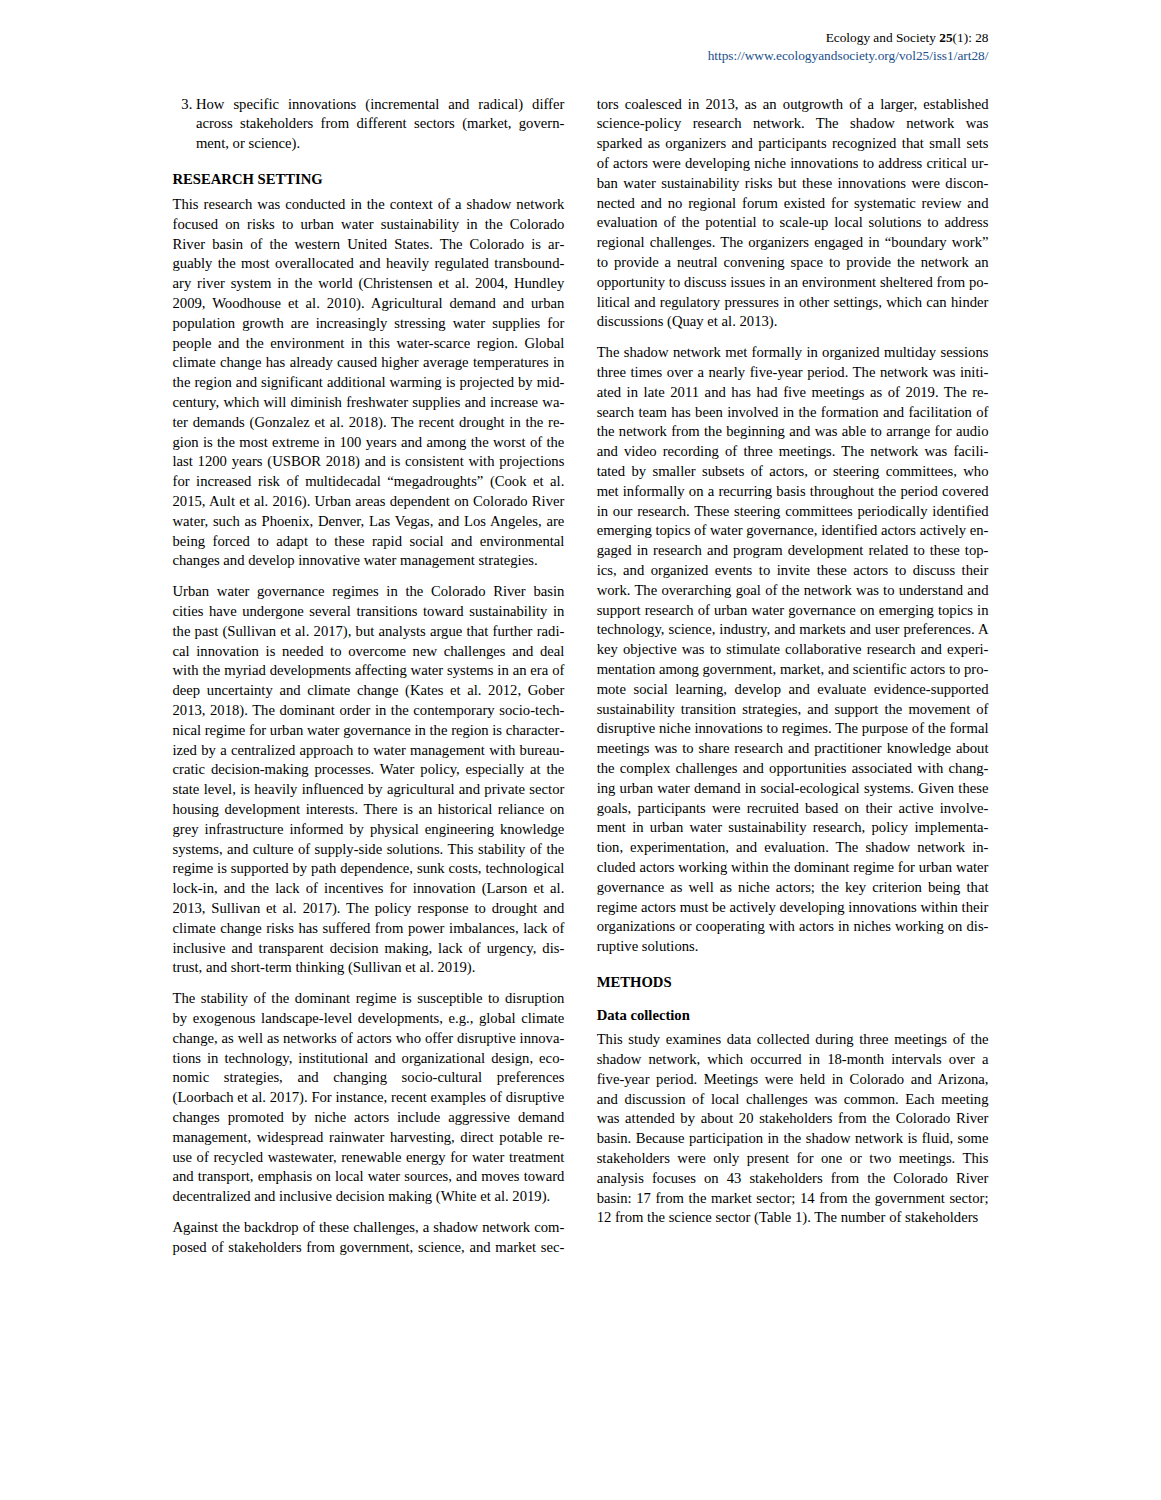Ecology and Society 25(1): 28
https://www.ecologyandsociety.org/vol25/iss1/art28/
How specific innovations (incremental and radical) differ across stakeholders from different sectors (market, government, or science).
Research Setting
This research was conducted in the context of a shadow network focused on risks to urban water sustainability in the Colorado River basin of the western United States. The Colorado is arguably the most overallocated and heavily regulated transboundary river system in the world (Christensen et al. 2004, Hundley 2009, Woodhouse et al. 2010). Agricultural demand and urban population growth are increasingly stressing water supplies for people and the environment in this water-scarce region. Global climate change has already caused higher average temperatures in the region and significant additional warming is projected by midcentury, which will diminish freshwater supplies and increase water demands (Gonzalez et al. 2018). The recent drought in the region is the most extreme in 100 years and among the worst of the last 1200 years (USBOR 2018) and is consistent with projections for increased risk of multidecadal “megadroughts” (Cook et al. 2015, Ault et al. 2016). Urban areas dependent on Colorado River water, such as Phoenix, Denver, Las Vegas, and Los Angeles, are being forced to adapt to these rapid social and environmental changes and develop innovative water management strategies.
Urban water governance regimes in the Colorado River basin cities have undergone several transitions toward sustainability in the past (Sullivan et al. 2017), but analysts argue that further radical innovation is needed to overcome new challenges and deal with the myriad developments affecting water systems in an era of deep uncertainty and climate change (Kates et al. 2012, Gober 2013, 2018). The dominant order in the contemporary socio-technical regime for urban water governance in the region is characterized by a centralized approach to water management with bureaucratic decision-making processes. Water policy, especially at the state level, is heavily influenced by agricultural and private sector housing development interests. There is an historical reliance on grey infrastructure informed by physical engineering knowledge systems, and culture of supply-side solutions. This stability of the regime is supported by path dependence, sunk costs, technological lock-in, and the lack of incentives for innovation (Larson et al. 2013, Sullivan et al. 2017). The policy response to drought and climate change risks has suffered from power imbalances, lack of inclusive and transparent decision making, lack of urgency, distrust, and short-term thinking (Sullivan et al. 2019).
The stability of the dominant regime is susceptible to disruption by exogenous landscape-level developments, e.g., global climate change, as well as networks of actors who offer disruptive innovations in technology, institutional and organizational design, economic strategies, and changing socio-cultural preferences (Loorbach et al. 2017). For instance, recent examples of disruptive changes promoted by niche actors include aggressive demand management, widespread rainwater harvesting, direct potable reuse of recycled wastewater, renewable energy for water treatment and transport, emphasis on local water sources, and moves toward decentralized and inclusive decision making (White et al. 2019).
Against the backdrop of these challenges, a shadow network composed of stakeholders from government, science, and market sectors coalesced in 2013, as an outgrowth of a larger, established science-policy research network. The shadow network was sparked as organizers and participants recognized that small sets of actors were developing niche innovations to address critical urban water sustainability risks but these innovations were disconnected and no regional forum existed for systematic review and evaluation of the potential to scale-up local solutions to address regional challenges. The organizers engaged in “boundary work” to provide a neutral convening space to provide the network an opportunity to discuss issues in an environment sheltered from political and regulatory pressures in other settings, which can hinder discussions (Quay et al. 2013).
The shadow network met formally in organized multiday sessions three times over a nearly five-year period. The network was initiated in late 2011 and has had five meetings as of 2019. The research team has been involved in the formation and facilitation of the network from the beginning and was able to arrange for audio and video recording of three meetings. The network was facilitated by smaller subsets of actors, or steering committees, who met informally on a recurring basis throughout the period covered in our research. These steering committees periodically identified emerging topics of water governance, identified actors actively engaged in research and program development related to these topics, and organized events to invite these actors to discuss their work. The overarching goal of the network was to understand and support research of urban water governance on emerging topics in technology, science, industry, and markets and user preferences. A key objective was to stimulate collaborative research and experimentation among government, market, and scientific actors to promote social learning, develop and evaluate evidence-supported sustainability transition strategies, and support the movement of disruptive niche innovations to regimes. The purpose of the formal meetings was to share research and practitioner knowledge about the complex challenges and opportunities associated with changing urban water demand in social-ecological systems. Given these goals, participants were recruited based on their active involvement in urban water sustainability research, policy implementation, experimentation, and evaluation. The shadow network included actors working within the dominant regime for urban water governance as well as niche actors; the key criterion being that regime actors must be actively developing innovations within their organizations or cooperating with actors in niches working on disruptive solutions.
Methods
Data collection
This study examines data collected during three meetings of the shadow network, which occurred in 18-month intervals over a five-year period. Meetings were held in Colorado and Arizona, and discussion of local challenges was common. Each meeting was attended by about 20 stakeholders from the Colorado River basin. Because participation in the shadow network is fluid, some stakeholders were only present for one or two meetings. This analysis focuses on 43 stakeholders from the Colorado River basin: 17 from the market sector; 14 from the government sector; 12 from the science sector (Table 1). The number of stakeholders